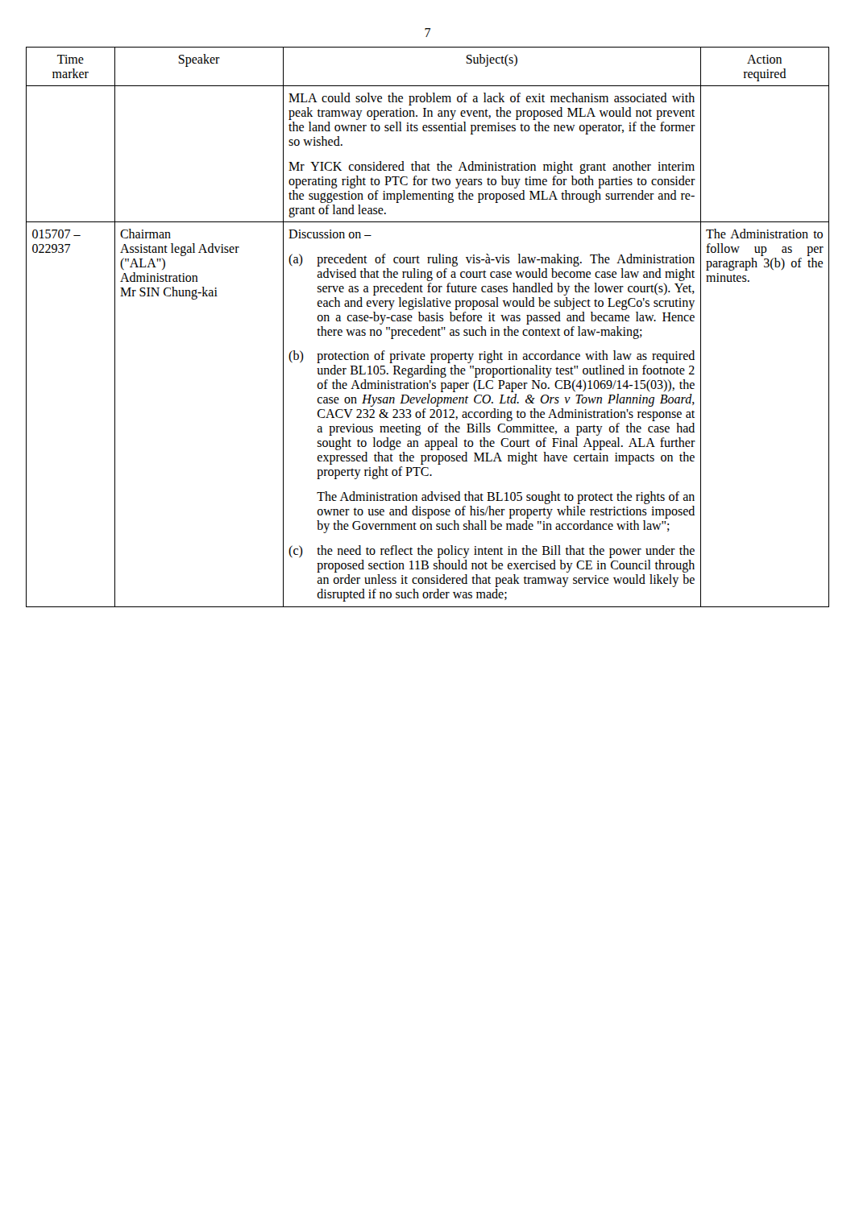7
| Time marker | Speaker | Subject(s) | Action required |
| --- | --- | --- | --- |
| | | MLA could solve the problem of a lack of exit mechanism associated with peak tramway operation. In any event, the proposed MLA would not prevent the land owner to sell its essential premises to the new operator, if the former so wished. Mr YICK considered that the Administration might grant another interim operating right to PTC for two years to buy time for both parties to consider the suggestion of implementing the proposed MLA through surrender and re-grant of land lease. | |
| 015707 – 022937 | Chairman Assistant legal Adviser ("ALA") Administration Mr SIN Chung-kai | Discussion on – (a) precedent of court ruling vis-à-vis law-making. The Administration advised that the ruling of a court case would become case law and might serve as a precedent for future cases handled by the lower court(s). Yet, each and every legislative proposal would be subject to LegCo's scrutiny on a case-by-case basis before it was passed and became law. Hence there was no "precedent" as such in the context of law-making; (b) protection of private property right in accordance with law as required under BL105. Regarding the "proportionality test" outlined in footnote 2 of the Administration's paper (LC Paper No. CB(4)1069/14-15(03)), the case on Hysan Development CO. Ltd. & Ors v Town Planning Board , CACV 232 & 233 of 2012, according to the Administration's response at a previous meeting of the Bills Committee, a party of the case had sought to lodge an appeal to the Court of Final Appeal. ALA further expressed that the proposed MLA might have certain impacts on the property right of PTC. The Administration advised that BL105 sought to protect the rights of an owner to use and dispose of his/her property while restrictions imposed by the Government on such shall be made "in accordance with law"; (c) the need to reflect the policy intent in the Bill that the power under the proposed section 11B should not be exercised by CE in Council through an order unless it considered that peak tramway service would likely be disrupted if no such order was made; | The Administration to follow up as per paragraph 3(b) of the minutes. |